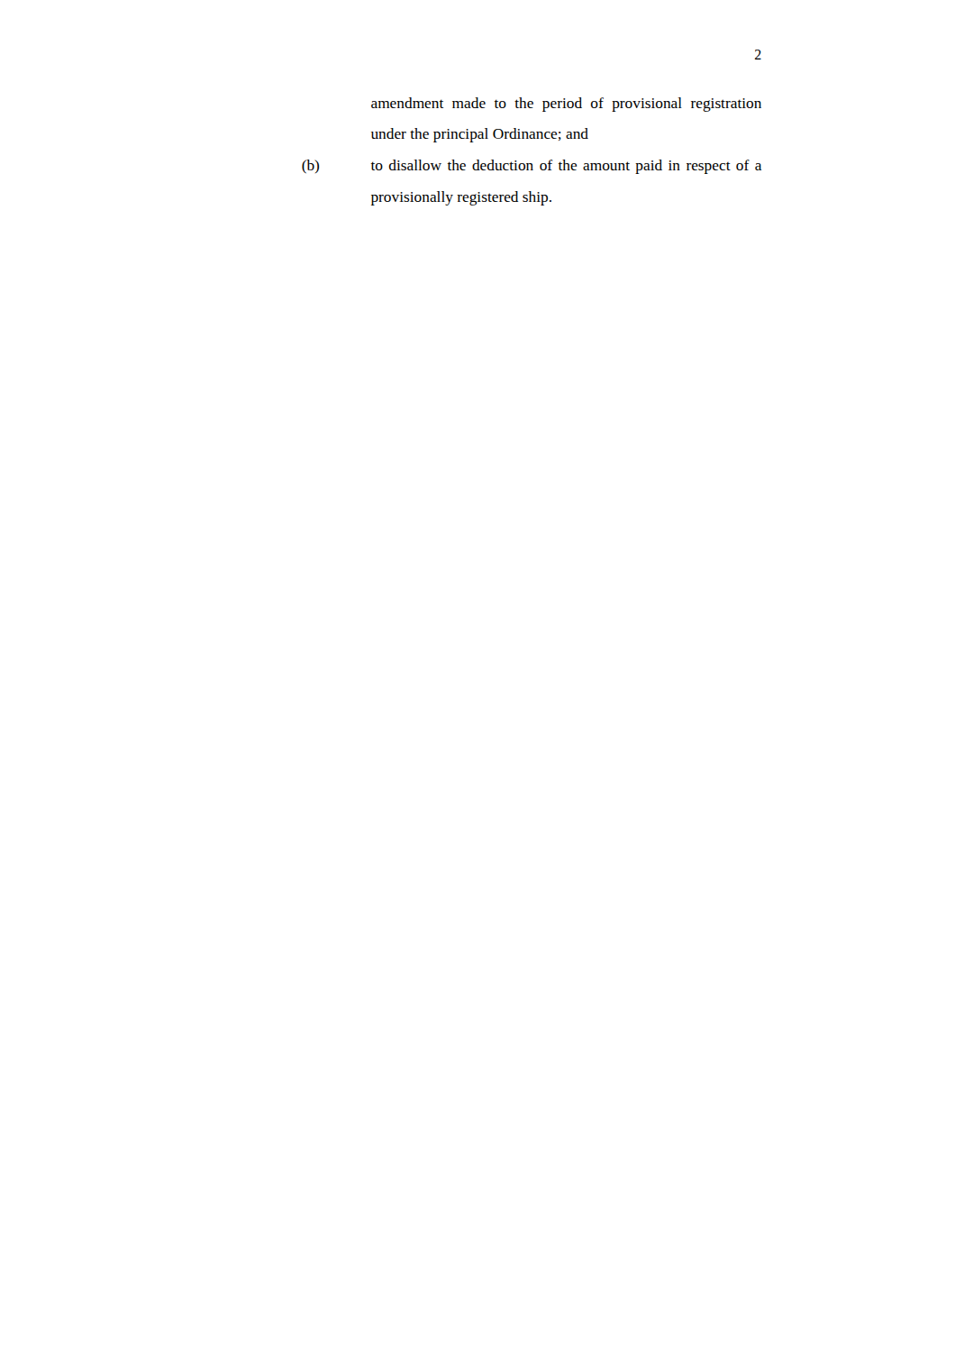2
amendment made to the period of provisional registration under the principal Ordinance; and
(b)
to disallow the deduction of the amount paid in respect of a provisionally registered ship.